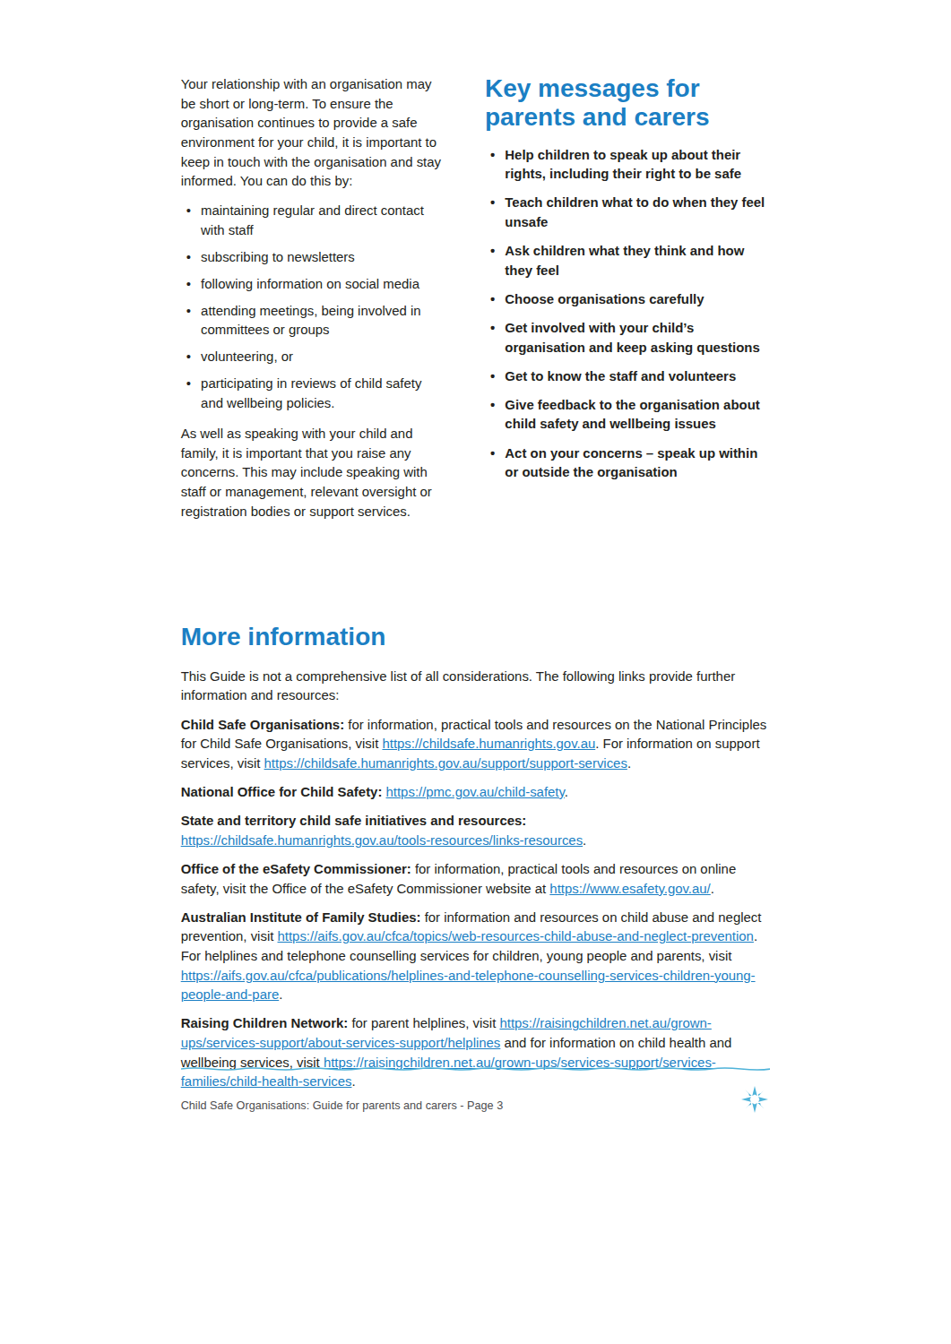Your relationship with an organisation may be short or long-term. To ensure the organisation continues to provide a safe environment for your child, it is important to keep in touch with the organisation and stay informed. You can do this by:
maintaining regular and direct contact with staff
subscribing to newsletters
following information on social media
attending meetings, being involved in committees or groups
volunteering, or
participating in reviews of child safety and wellbeing policies.
As well as speaking with your child and family, it is important that you raise any concerns. This may include speaking with staff or management, relevant oversight or registration bodies or support services.
Key messages for
parents and carers
Help children to speak up about their rights, including their right to be safe
Teach children what to do when they feel unsafe
Ask children what they think and how they feel
Choose organisations carefully
Get involved with your child’s organisation and keep asking questions
Get to know the staff and volunteers
Give feedback to the organisation about child safety and wellbeing issues
Act on your concerns – speak up within or outside the organisation
More information
This Guide is not a comprehensive list of all considerations. The following links provide further information and resources:
Child Safe Organisations: for information, practical tools and resources on the National Principles for Child Safe Organisations, visit https://childsafe.humanrights.gov.au. For information on support services, visit https://childsafe.humanrights.gov.au/support/support-services.
National Office for Child Safety: https://pmc.gov.au/child-safety.
State and territory child safe initiatives and resources: https://childsafe.humanrights.gov.au/tools-resources/links-resources.
Office of the eSafety Commissioner: for information, practical tools and resources on online safety, visit the Office of the eSafety Commissioner website at https://www.esafety.gov.au/.
Australian Institute of Family Studies: for information and resources on child abuse and neglect prevention, visit https://aifs.gov.au/cfca/topics/web-resources-child-abuse-and-neglect-prevention. For helplines and telephone counselling services for children, young people and parents, visit https://aifs.gov.au/cfca/publications/helplines-and-telephone-counselling-services-children-young-people-and-pare.
Raising Children Network: for parent helplines, visit https://raisingchildren.net.au/grown-ups/services-support/about-services-support/helplines and for information on child health and wellbeing services, visit https://raisingchildren.net.au/grown-ups/services-support/services-families/child-health-services.
Child Safe Organisations: Guide for parents and carers - Page 3